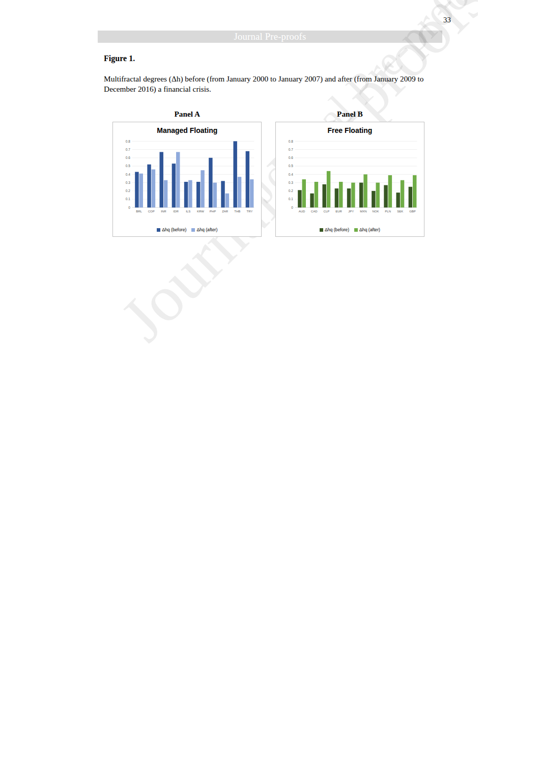33
Journal Pre-proofs
Journal Pre-proofs Journal Pre-proofs
Figure 1.
Multifractal degrees (Δh) before (from January 2000 to January 2007) and after (from January 2009 to December 2016) a financial crisis.
Panel A
Managed Floating
0 0.1 0.2 0.3 0.4 0.5 0.6 0.7 0.8 BRL COP INR IDR ILS KRW PHP ZAR THB TRY
Δhq (before) Δhq (after)
Panel B
Free Floating
0 0.1 0.2 0.3 0.4 0.5 0.6 0.7 0.8 AUD CAD CLP EUR JPY MXN NOK PLN SEK GBP
Δhq (before) Δhq (after)